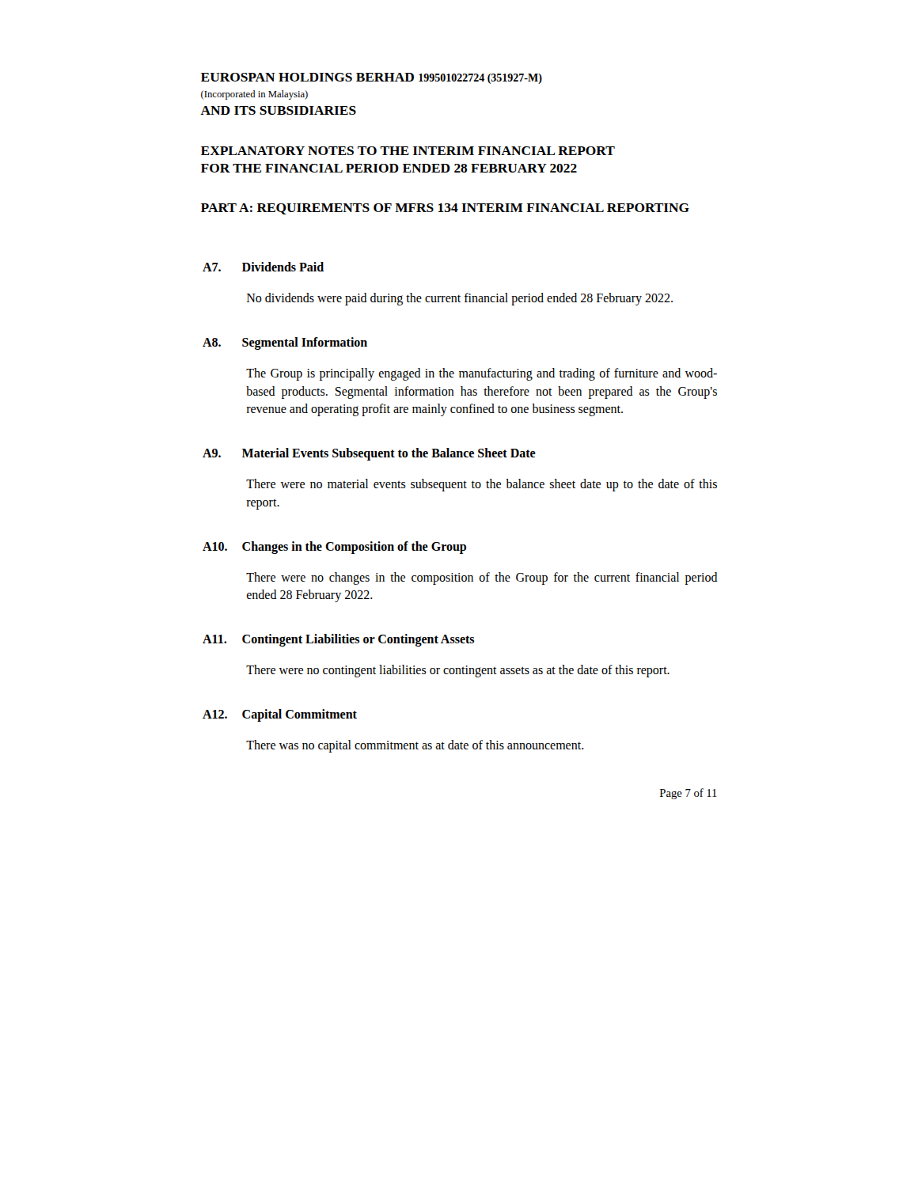EUROSPAN HOLDINGS BERHAD 199501022724 (351927-M)
(Incorporated in Malaysia)
AND ITS SUBSIDIARIES
EXPLANATORY NOTES TO THE INTERIM FINANCIAL REPORT
FOR THE FINANCIAL PERIOD ENDED 28 FEBRUARY 2022
PART A: REQUIREMENTS OF MFRS 134 INTERIM FINANCIAL REPORTING
A7. Dividends Paid
No dividends were paid during the current financial period ended 28 February 2022.
A8. Segmental Information
The Group is principally engaged in the manufacturing and trading of furniture and wood-based products. Segmental information has therefore not been prepared as the Group's revenue and operating profit are mainly confined to one business segment.
A9. Material Events Subsequent to the Balance Sheet Date
There were no material events subsequent to the balance sheet date up to the date of this report.
A10. Changes in the Composition of the Group
There were no changes in the composition of the Group for the current financial period ended 28 February 2022.
A11. Contingent Liabilities or Contingent Assets
There were no contingent liabilities or contingent assets as at the date of this report.
A12. Capital Commitment
There was no capital commitment as at date of this announcement.
Page 7 of 11